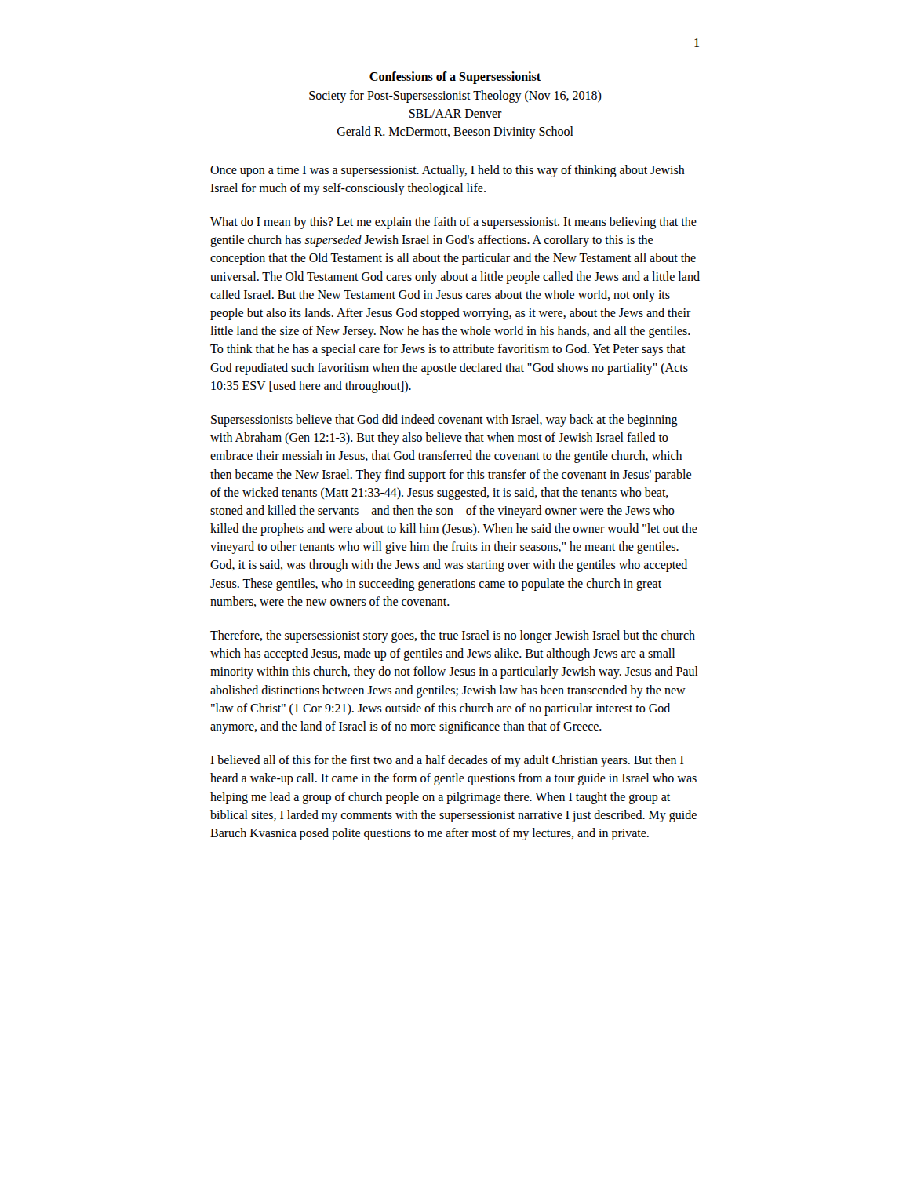1
Confessions of a Supersessionist
Society for Post-Supersessionist Theology (Nov 16, 2018)
SBL/AAR Denver
Gerald R. McDermott, Beeson Divinity School
Once upon a time I was a supersessionist. Actually, I held to this way of thinking about Jewish Israel for much of my self-consciously theological life.
What do I mean by this? Let me explain the faith of a supersessionist. It means believing that the gentile church has superseded Jewish Israel in God's affections. A corollary to this is the conception that the Old Testament is all about the particular and the New Testament all about the universal. The Old Testament God cares only about a little people called the Jews and a little land called Israel. But the New Testament God in Jesus cares about the whole world, not only its people but also its lands. After Jesus God stopped worrying, as it were, about the Jews and their little land the size of New Jersey. Now he has the whole world in his hands, and all the gentiles. To think that he has a special care for Jews is to attribute favoritism to God. Yet Peter says that God repudiated such favoritism when the apostle declared that "God shows no partiality" (Acts 10:35 ESV [used here and throughout]).
Supersessionists believe that God did indeed covenant with Israel, way back at the beginning with Abraham (Gen 12:1-3). But they also believe that when most of Jewish Israel failed to embrace their messiah in Jesus, that God transferred the covenant to the gentile church, which then became the New Israel. They find support for this transfer of the covenant in Jesus' parable of the wicked tenants (Matt 21:33-44). Jesus suggested, it is said, that the tenants who beat, stoned and killed the servants—and then the son—of the vineyard owner were the Jews who killed the prophets and were about to kill him (Jesus). When he said the owner would "let out the vineyard to other tenants who will give him the fruits in their seasons," he meant the gentiles. God, it is said, was through with the Jews and was starting over with the gentiles who accepted Jesus. These gentiles, who in succeeding generations came to populate the church in great numbers, were the new owners of the covenant.
Therefore, the supersessionist story goes, the true Israel is no longer Jewish Israel but the church which has accepted Jesus, made up of gentiles and Jews alike. But although Jews are a small minority within this church, they do not follow Jesus in a particularly Jewish way. Jesus and Paul abolished distinctions between Jews and gentiles; Jewish law has been transcended by the new "law of Christ" (1 Cor 9:21). Jews outside of this church are of no particular interest to God anymore, and the land of Israel is of no more significance than that of Greece.
I believed all of this for the first two and a half decades of my adult Christian years. But then I heard a wake-up call. It came in the form of gentle questions from a tour guide in Israel who was helping me lead a group of church people on a pilgrimage there. When I taught the group at biblical sites, I larded my comments with the supersessionist narrative I just described. My guide Baruch Kvasnica posed polite questions to me after most of my lectures, and in private.